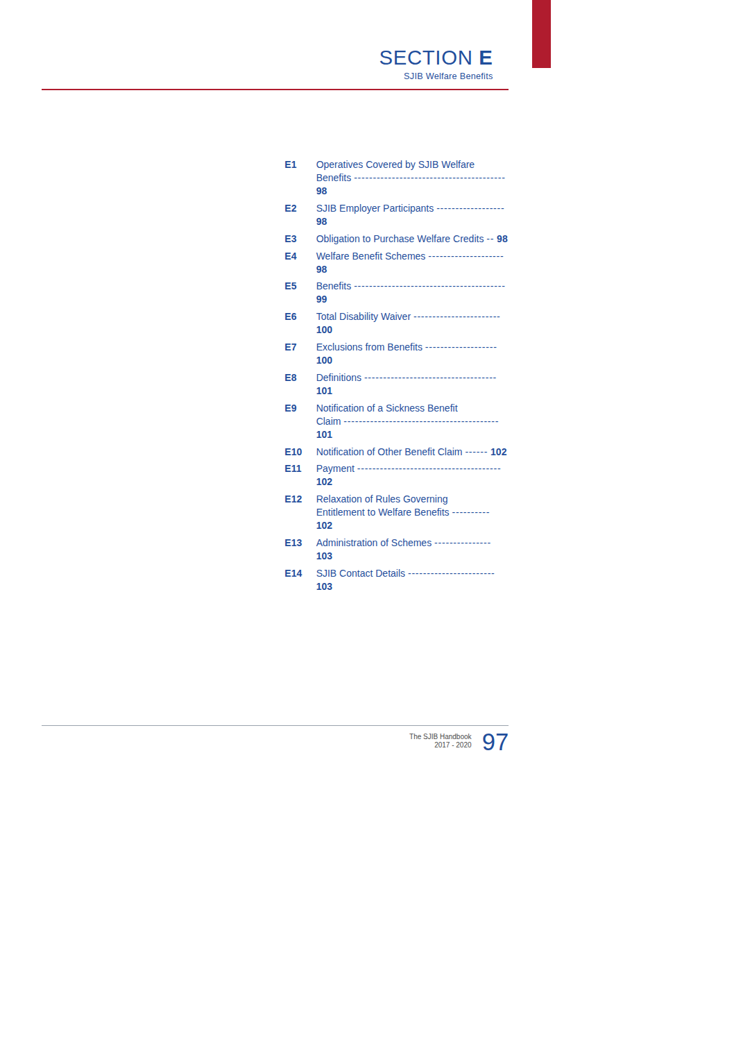SECTION E
SJIB Welfare Benefits
| E1 | Operatives Covered by SJIB Welfare Benefits ---------------------------------------- 98 |
| E2 | SJIB Employer Participants ------------------ 98 |
| E3 | Obligation to Purchase Welfare Credits -- 98 |
| E4 | Welfare Benefit Schemes -------------------- 98 |
| E5 | Benefits ---------------------------------------- 99 |
| E6 | Total Disability Waiver ----------------------- 100 |
| E7 | Exclusions from Benefits ------------------- 100 |
| E8 | Definitions ----------------------------------- 101 |
| E9 | Notification of a Sickness Benefit Claim ----------------------------------------- 101 |
| E10 | Notification of Other Benefit Claim ------ 102 |
| E11 | Payment -------------------------------------- 102 |
| E12 | Relaxation of Rules Governing Entitlement to Welfare Benefits ---------- 102 |
| E13 | Administration of Schemes --------------- 103 |
| E14 | SJIB Contact Details ----------------------- 103 |
The SJIB Handbook
2017 - 2020
97